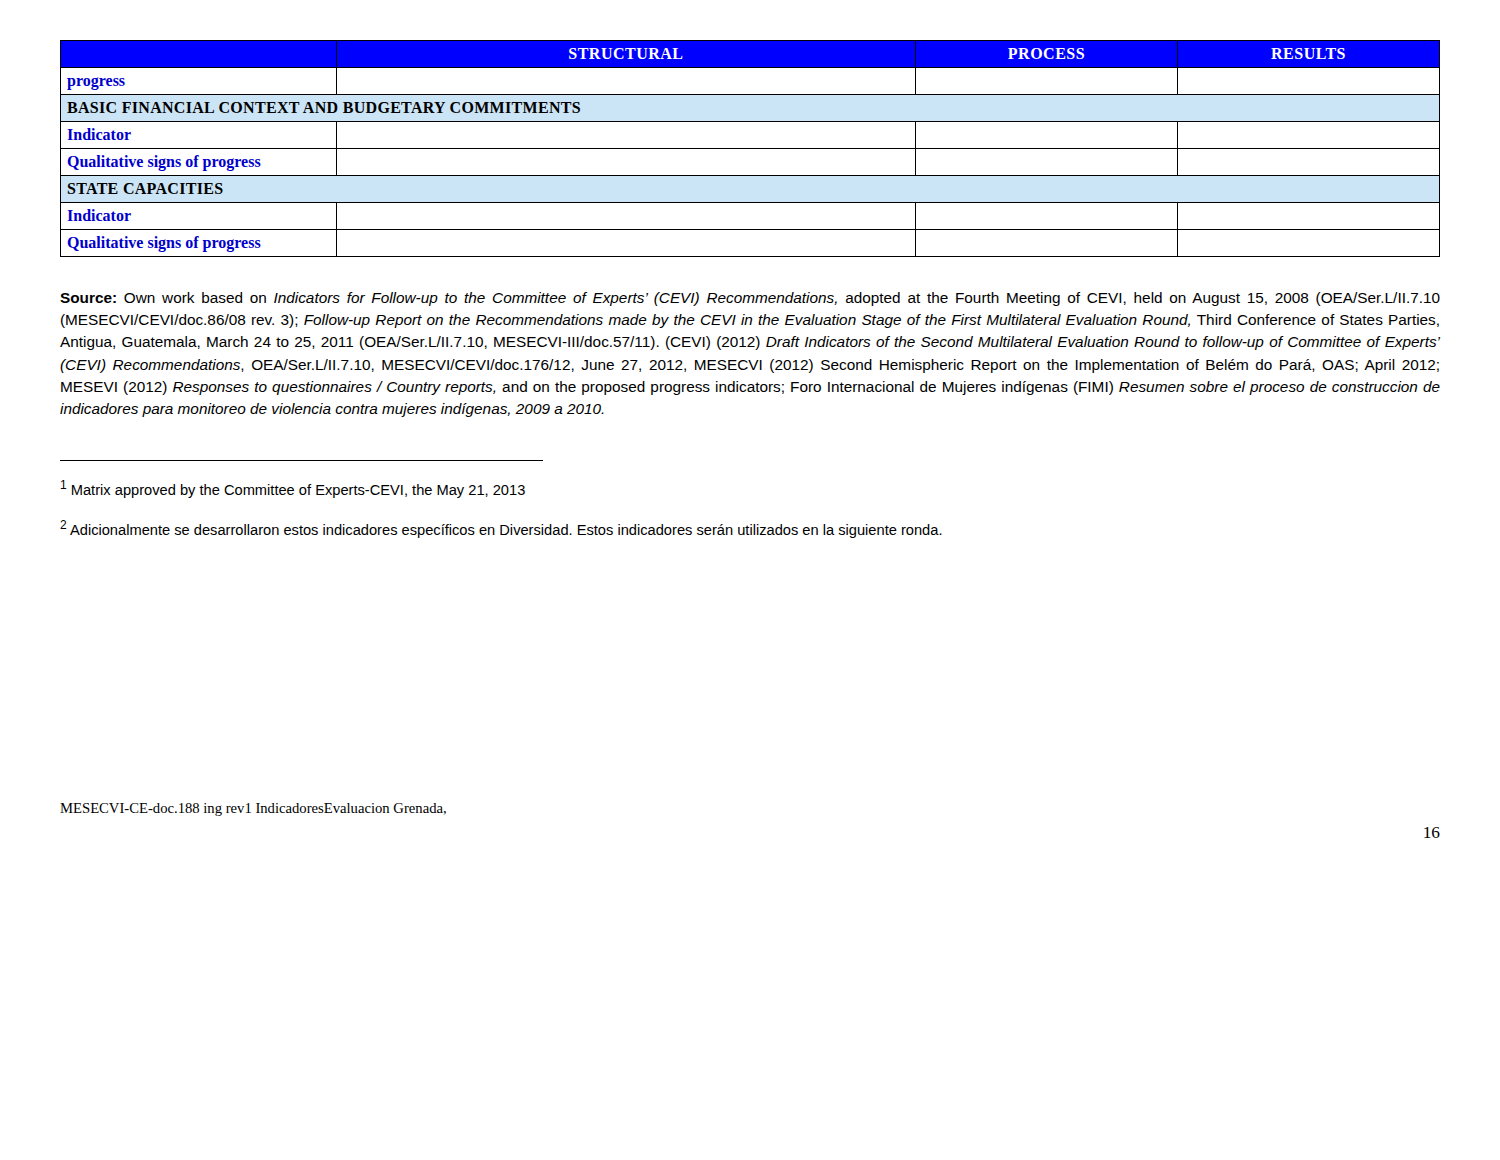| | STRUCTURAL | PROCESS | RESULTS |
| --- | --- | --- | --- |
| progress | | | |
| BASIC FINANCIAL CONTEXT AND BUDGETARY COMMITMENTS |
| Indicator | | | |
| Qualitative signs of progress | | | |
| STATE CAPACITIES |
| Indicator | | | |
| Qualitative signs of progress | | | |
Source: Own work based on Indicators for Follow-up to the Committee of Experts’ (CEVI) Recommendations, adopted at the Fourth Meeting of CEVI, held on August 15, 2008 (OEA/Ser.L/II.7.10 (MESECVI/CEVI/doc.86/08 rev. 3); Follow-up Report on the Recommendations made by the CEVI in the Evaluation Stage of the First Multilateral Evaluation Round, Third Conference of States Parties, Antigua, Guatemala, March 24 to 25, 2011 (OEA/Ser.L/II.7.10, MESECVI-III/doc.57/11). (CEVI) (2012) Draft Indicators of the Second Multilateral Evaluation Round to follow-up of Committee of Experts’ (CEVI) Recommendations, OEA/Ser.L/II.7.10, MESECVI/CEVI/doc.176/12, June 27, 2012, MESECVI (2012) Second Hemispheric Report on the Implementation of Belém do Pará, OAS; April 2012; MESEVI (2012) Responses to questionnaires / Country reports, and on the proposed progress indicators; Foro Internacional de Mujeres indígenas (FIMI) Resumen sobre el proceso de construccion de indicadores para monitoreo de violencia contra mujeres indígenas, 2009 a 2010.
1 Matrix approved by the Committee of Experts-CEVI, the May 21, 2013
2 Adicionalmente se desarrollaron estos indicadores específicos en Diversidad. Estos indicadores serán utilizados en la siguiente ronda.
MESECVI-CE-doc.188 ing rev1 IndicadoresEvaluacion Grenada,
16